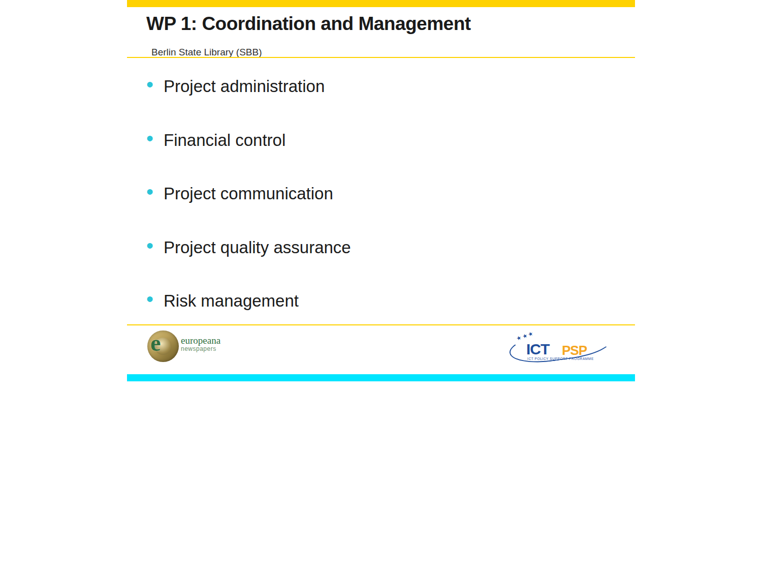WP 1: Coordination and Management
Berlin State Library (SBB)
Project administration
Financial control
Project communication
Project quality assurance
Risk management
e
europeana
newspapers
★★★
ICT
PSP
ICT POLICY SUPPORT PROGRAMME